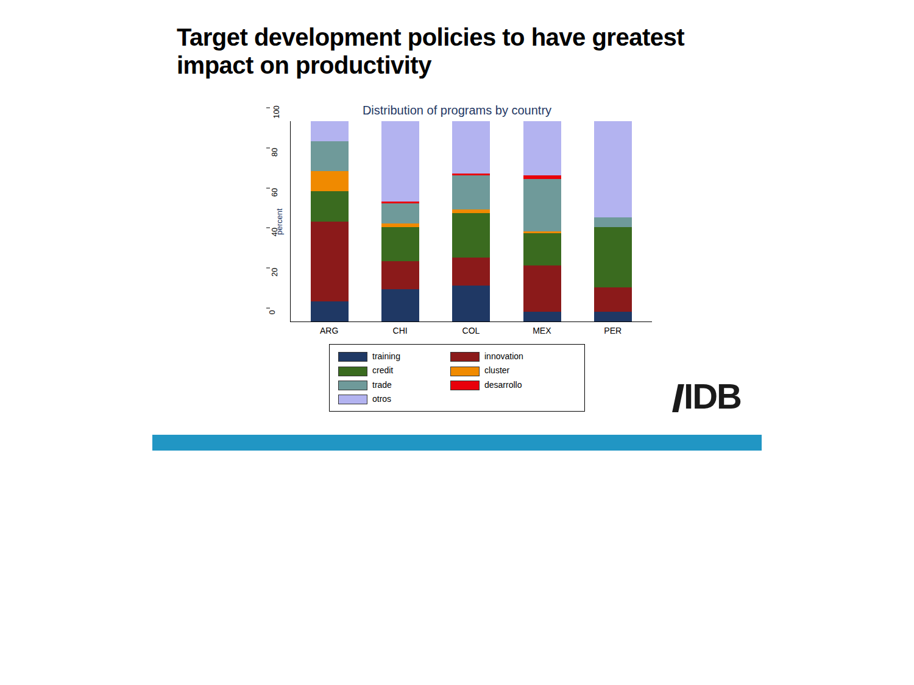Target development policies to have greatest
impact on productivity
Distribution of programs by country
percent
100
80
60
40
20
0
ARG
CHI
COL
MEX
PER
| training | innovation |
| credit | cluster |
| trade | desarrollo |
| otros | |
IDB